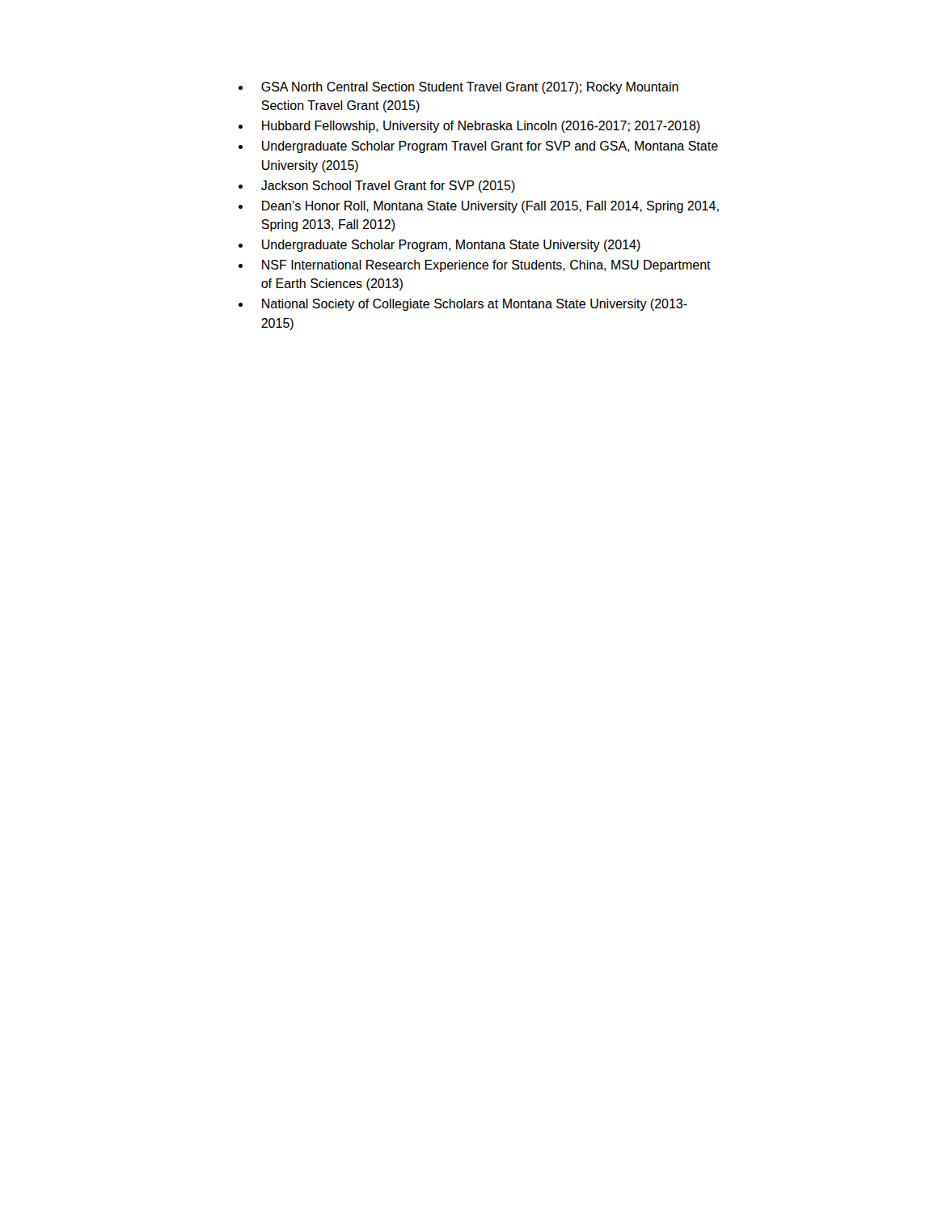GSA North Central Section Student Travel Grant (2017); Rocky Mountain Section Travel Grant (2015)
Hubbard Fellowship, University of Nebraska Lincoln (2016-2017; 2017-2018)
Undergraduate Scholar Program Travel Grant for SVP and GSA, Montana State University (2015)
Jackson School Travel Grant for SVP (2015)
Dean’s Honor Roll, Montana State University (Fall 2015, Fall 2014, Spring 2014, Spring 2013, Fall 2012)
Undergraduate Scholar Program, Montana State University (2014)
NSF International Research Experience for Students, China, MSU Department of Earth Sciences (2013)
National Society of Collegiate Scholars at Montana State University (2013- 2015)